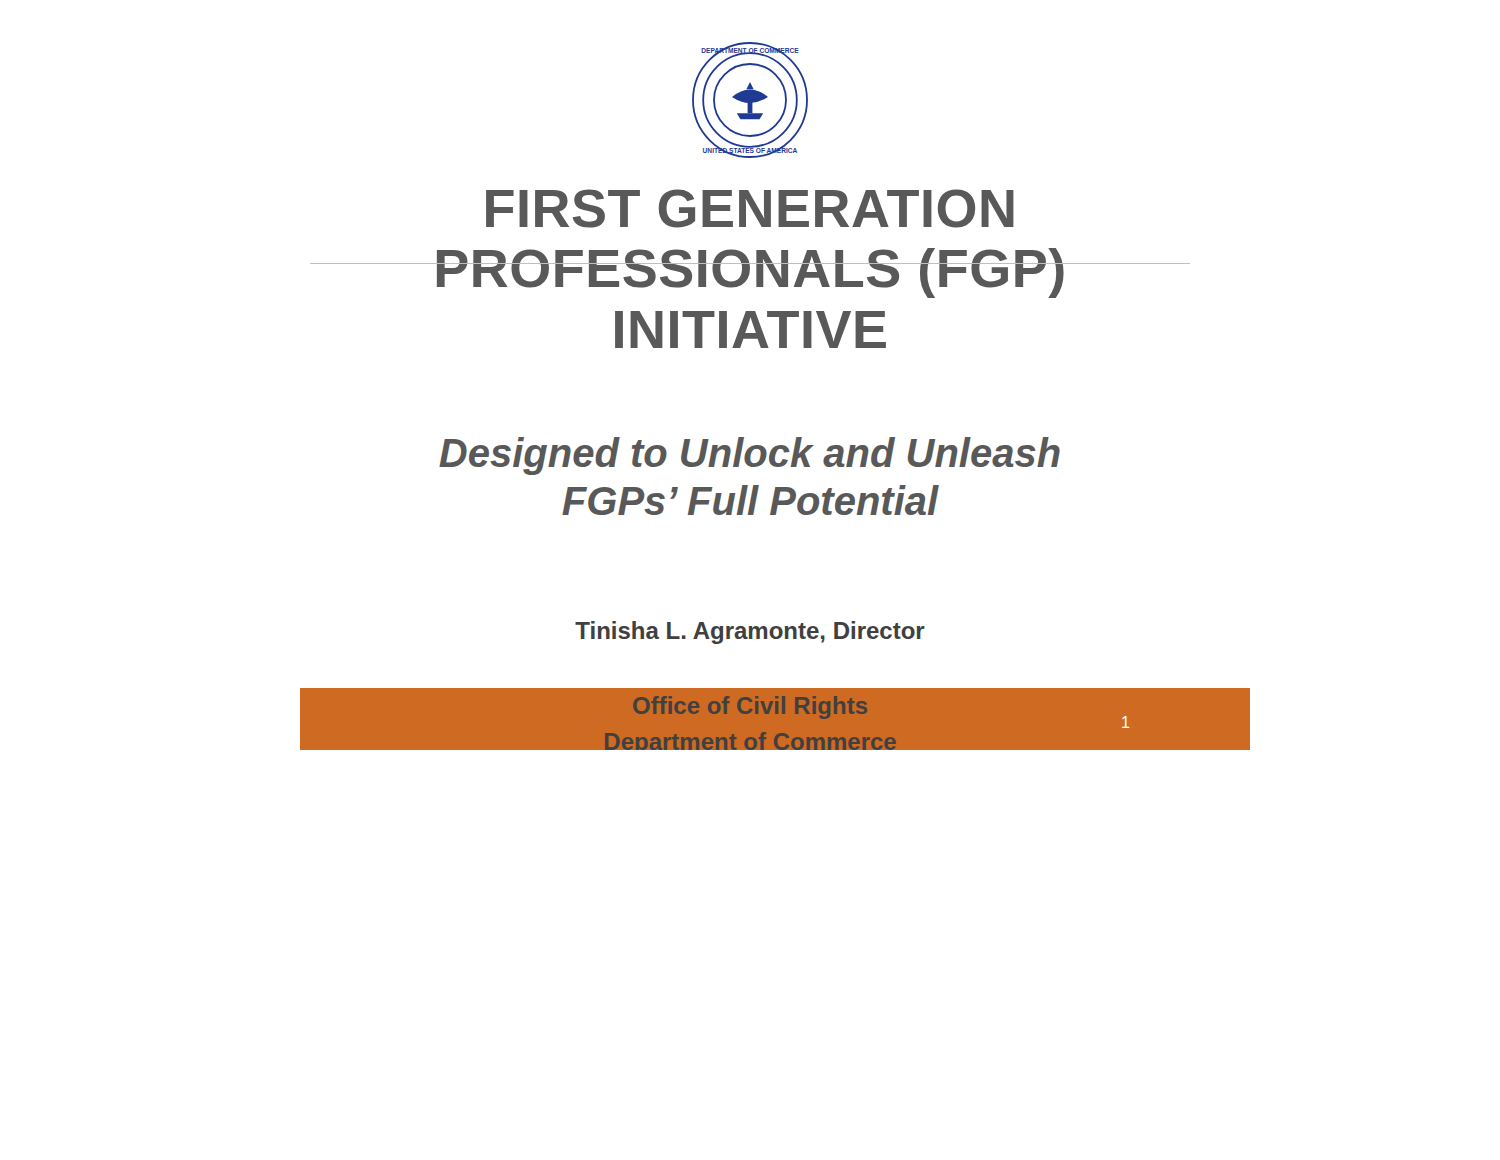FIRST GENERATION
PROFESSIONALS (FGP)
INITIATIVE
Designed to Unlock and Unleash
FGPs’ Full Potential
Tinisha L. Agramonte, Director
Office of Civil Rights Department of Commerce
1